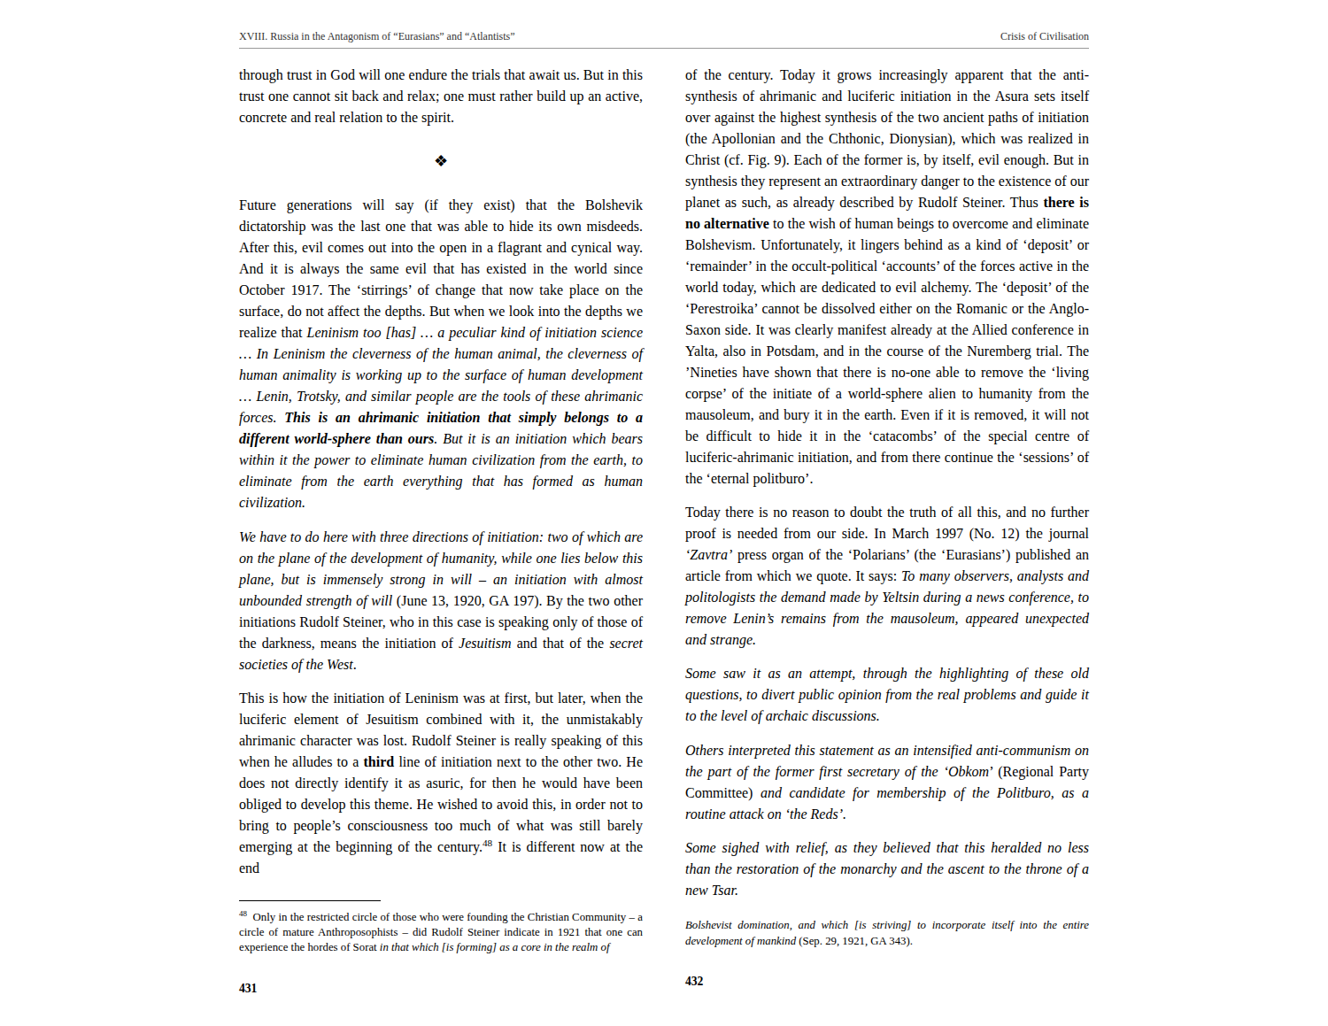XVIII. Russia in the Antagonism of “Eurasians” and “Atlantists” Crisis of Civilisation
through trust in God will one endure the trials that await us. But in this trust one cannot sit back and relax; one must rather build up an active, concrete and real relation to the spirit.
❖
Future generations will say (if they exist) that the Bolshevik dictatorship was the last one that was able to hide its own misdeeds. After this, evil comes out into the open in a flagrant and cynical way. And it is always the same evil that has existed in the world since October 1917. The ‘stirrings’ of change that now take place on the surface, do not affect the depths. But when we look into the depths we realize that Leninism too [has] … a peculiar kind of initiation science … In Leninism the cleverness of the human animal, the cleverness of human animality is working up to the surface of human development … Lenin, Trotsky, and similar people are the tools of these ahrimanic forces. This is an ahrimanic initiation that simply belongs to a different world-sphere than ours. But it is an initiation which bears within it the power to eliminate human civilization from the earth, to eliminate from the earth everything that has formed as human civilization.
We have to do here with three directions of initiation: two of which are on the plane of the development of humanity, while one lies below this plane, but is immensely strong in will – an initiation with almost unbounded strength of will (June 13, 1920, GA 197). By the two other initiations Rudolf Steiner, who in this case is speaking only of those of the darkness, means the initiation of Jesuitism and that of the secret societies of the West.
This is how the initiation of Leninism was at first, but later, when the luciferic element of Jesuitism combined with it, the unmistakably ahrimanic character was lost. Rudolf Steiner is really speaking of this when he alludes to a third line of initiation next to the other two. He does not directly identify it as asuric, for then he would have been obliged to develop this theme. He wished to avoid this, in order not to bring to people’s consciousness too much of what was still barely emerging at the beginning of the century.48 It is different now at the end
48 Only in the restricted circle of those who were founding the Christian Community – a circle of mature Anthroposophists – did Rudolf Steiner indicate in 1921 that one can experience the hordes of Sorat in that which [is forming] as a core in the realm of
431
of the century. Today it grows increasingly apparent that the anti-synthesis of ahrimanic and luciferic initiation in the Asura sets itself over against the highest synthesis of the two ancient paths of initiation (the Apollonian and the Chthonic, Dionysian), which was realized in Christ (cf. Fig. 9). Each of the former is, by itself, evil enough. But in synthesis they represent an extraordinary danger to the existence of our planet as such, as already described by Rudolf Steiner. Thus there is no alternative to the wish of human beings to overcome and eliminate Bolshevism. Unfortunately, it lingers behind as a kind of ‘deposit’ or ‘remainder’ in the occult-political ‘accounts’ of the forces active in the world today, which are dedicated to evil alchemy. The ‘deposit’ of the ‘Perestroika’ cannot be dissolved either on the Romanic or the Anglo-Saxon side. It was clearly manifest already at the Allied conference in Yalta, also in Potsdam, and in the course of the Nuremberg trial. The ’Nineties have shown that there is no-one able to remove the ‘living corpse’ of the initiate of a world-sphere alien to humanity from the mausoleum, and bury it in the earth. Even if it is removed, it will not be difficult to hide it in the ‘catacombs’ of the special centre of luciferic-ahrimanic initiation, and from there continue the ‘sessions’ of the ‘eternal politburo’.
Today there is no reason to doubt the truth of all this, and no further proof is needed from our side. In March 1997 (No. 12) the journal ‘Zavtra’ press organ of the ‘Polarians’ (the ‘Eurasians’) published an article from which we quote. It says: To many observers, analysts and politologists the demand made by Yeltsin during a news conference, to remove Lenin’s remains from the mausoleum, appeared unexpected and strange.
Some saw it as an attempt, through the highlighting of these old questions, to divert public opinion from the real problems and guide it to the level of archaic discussions.
Others interpreted this statement as an intensified anti-communism on the part of the former first secretary of the ‘Obkom’ (Regional Party Committee) and candidate for membership of the Politburo, as a routine attack on ‘the Reds’.
Some sighed with relief, as they believed that this heralded no less than the restoration of the monarchy and the ascent to the throne of a new Tsar.
Bolshevist domination, and which [is striving] to incorporate itself into the entire development of mankind (Sep. 29, 1921, GA 343).
432